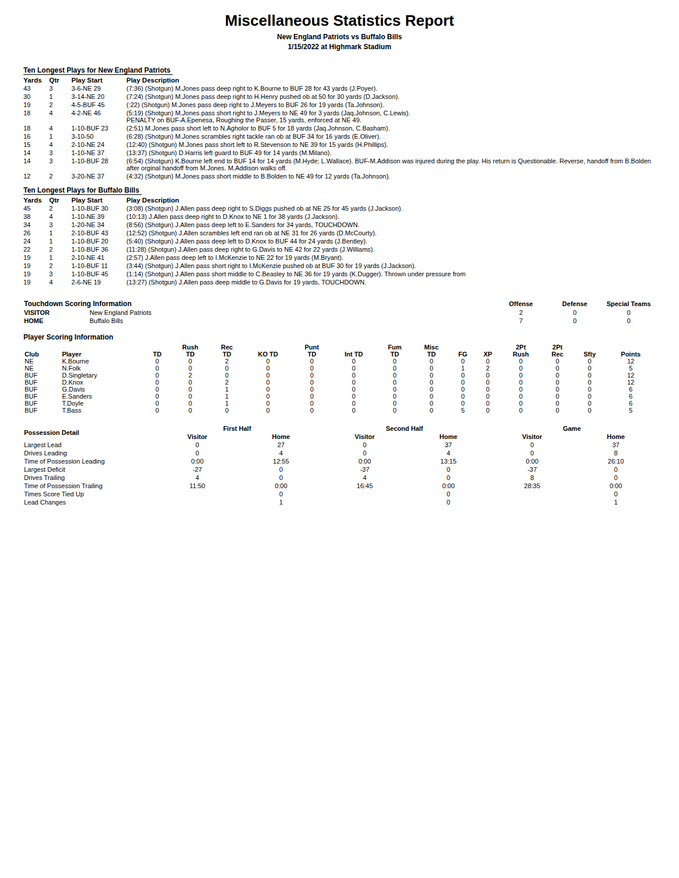Miscellaneous Statistics Report
New England Patriots vs Buffalo Bills
1/15/2022 at Highmark Stadium
Ten Longest Plays for New England Patriots
| Yards | Qtr | Play Start | Play Description |
| --- | --- | --- | --- |
| 43 | 3 | 3-6-NE 29 | (7:36) (Shotgun) M.Jones pass deep right to K.Bourne to BUF 28 for 43 yards (J.Poyer). |
| 30 | 1 | 3-14-NE 20 | (7:24) (Shotgun) M.Jones pass deep right to H.Henry pushed ob at 50 for 30 yards (D.Jackson). |
| 19 | 2 | 4-5-BUF 45 | (:22) (Shotgun) M.Jones pass deep right to J.Meyers to BUF 26 for 19 yards (Ta.Johnson). |
| 18 | 4 | 4-2-NE 46 | (5:19) (Shotgun) M.Jones pass short right to J.Meyers to NE 49 for 3 yards (Jaq.Johnson, C.Lewis). PENALTY on BUF-A.Epenesa, Roughing the Passer, 15 yards, enforced at NE 49. |
| 18 | 4 | 1-10-BUF 23 | (2:51) M.Jones pass short left to N.Agholor to BUF 5 for 18 yards (Jaq.Johnson, C.Basham). |
| 16 | 1 | 3-10-50 | (6:28) (Shotgun) M.Jones scrambles right tackle ran ob at BUF 34 for 16 yards (E.Oliver). |
| 15 | 4 | 2-10-NE 24 | (12:40) (Shotgun) M.Jones pass short left to R.Stevenson to NE 39 for 15 yards (H.Phillips). |
| 14 | 3 | 1-10-NE 37 | (13:37) (Shotgun) D.Harris left guard to BUF 49 for 14 yards (M.Milano). |
| 14 | 3 | 1-10-BUF 28 | (6:54) (Shotgun) K.Bourne left end to BUF 14 for 14 yards (M.Hyde; L.Wallace). BUF-M.Addison was injured during the play. His return is Questionable. Reverse, handoff from B.Bolden after orginal handoff from M.Jones. M.Addison walks off. |
| 12 | 2 | 3-20-NE 37 | (4:32) (Shotgun) M.Jones pass short middle to B.Bolden to NE 49 for 12 yards (Ta.Johnson). |
Ten Longest Plays for Buffalo Bills
| Yards | Qtr | Play Start | Play Description |
| --- | --- | --- | --- |
| 45 | 2 | 1-10-BUF 30 | (3:08) (Shotgun) J.Allen pass deep right to S.Diggs pushed ob at NE 25 for 45 yards (J.Jackson). |
| 38 | 4 | 1-10-NE 39 | (10:13) J.Allen pass deep right to D.Knox to NE 1 for 38 yards (J.Jackson). |
| 34 | 3 | 1-20-NE 34 | (8:56) (Shotgun) J.Allen pass deep left to E.Sanders for 34 yards, TOUCHDOWN. |
| 26 | 1 | 2-10-BUF 43 | (12:52) (Shotgun) J.Allen scrambles left end ran ob at NE 31 for 26 yards (D.McCourty). |
| 24 | 1 | 1-10-BUF 20 | (5:40) (Shotgun) J.Allen pass deep left to D.Knox to BUF 44 for 24 yards (J.Bentley). |
| 22 | 2 | 1-10-BUF 36 | (11:28) (Shotgun) J.Allen pass deep right to G.Davis to NE 42 for 22 yards (J.Williams). |
| 19 | 1 | 2-10-NE 41 | (2:57) J.Allen pass deep left to I.McKenzie to NE 22 for 19 yards (M.Bryant). |
| 19 | 2 | 1-10-BUF 11 | (3:44) (Shotgun) J.Allen pass short right to I.McKenzie pushed ob at BUF 30 for 19 yards (J.Jackson). |
| 19 | 3 | 1-10-BUF 45 | (1:14) (Shotgun) J.Allen pass short middle to C.Beasley to NE 36 for 19 yards (K.Dugger). Thrown under pressure from |
| 19 | 4 | 2-6-NE 19 | (13:27) (Shotgun) J.Allen pass deep middle to G.Davis for 19 yards, TOUCHDOWN. |
| Touchdown Scoring Information | Offense | Defense | Special Teams |
| VISITOR | New England Patriots | 2 | 0 | 0 |
| HOME | Buffalo Bills | 7 | 0 | 0 |
Player Scoring Information
| Club | Player | TD | Rush TD | Rec TD | KO TD | Punt TD | Int TD | Fum TD | Misc TD | FG | XP | 2Pt Rush | 2Pt Rec | Sfty | Points |
| --- | --- | --- | --- | --- | --- | --- | --- | --- | --- | --- | --- | --- | --- | --- | --- |
| NE | K.Bourne | 0 | 0 | 2 | 0 | 0 | 0 | 0 | 0 | 0 | 0 | 0 | 0 | 0 | 12 |
| NE | N.Folk | 0 | 0 | 0 | 0 | 0 | 0 | 0 | 0 | 1 | 2 | 0 | 0 | 0 | 5 |
| BUF | D.Singletary | 0 | 2 | 0 | 0 | 0 | 0 | 0 | 0 | 0 | 0 | 0 | 0 | 0 | 12 |
| BUF | D.Knox | 0 | 0 | 2 | 0 | 0 | 0 | 0 | 0 | 0 | 0 | 0 | 0 | 0 | 12 |
| BUF | G.Davis | 0 | 0 | 1 | 0 | 0 | 0 | 0 | 0 | 0 | 0 | 0 | 0 | 0 | 6 |
| BUF | E.Sanders | 0 | 0 | 1 | 0 | 0 | 0 | 0 | 0 | 0 | 0 | 0 | 0 | 0 | 6 |
| BUF | T.Doyle | 0 | 0 | 1 | 0 | 0 | 0 | 0 | 0 | 0 | 0 | 0 | 0 | 0 | 6 |
| BUF | T.Bass | 0 | 0 | 0 | 0 | 0 | 0 | 0 | 0 | 5 | 0 | 0 | 0 | 0 | 5 |
| Possession Detail | First Half | Second Half | Game |
| --- | --- | --- | --- |
| Visitor | Home | Visitor | Home | Visitor | Home |
| Largest Lead | 0 | 27 | 0 | 37 | 0 | 37 |
| Drives Leading | 0 | 4 | 0 | 4 | 0 | 8 |
| Time of Possession Leading | 0:00 | 12:55 | 0:00 | 13:15 | 0:00 | 26:10 |
| Largest Deficit | -27 | 0 | -37 | 0 | -37 | 0 |
| Drives Trailing | 4 | 0 | 4 | 0 | 8 | 0 |
| Time of Possession Trailing | 11:50 | 0:00 | 16:45 | 0:00 | 28:35 | 0:00 |
| Times Score Tied Up | | 0 | | 0 | | 0 |
| Lead Changes | | 1 | | 0 | | 1 |